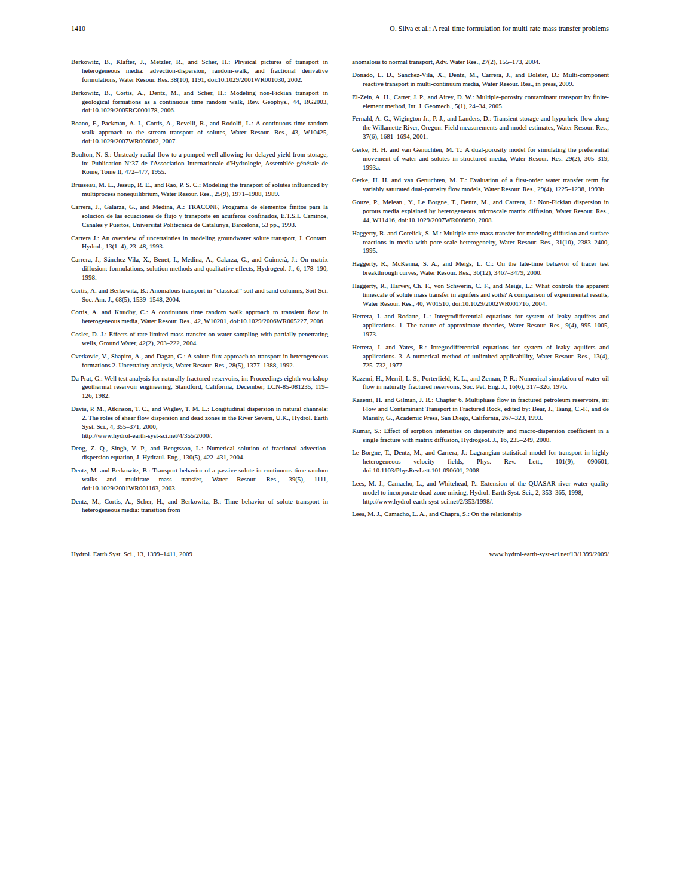1410
O. Silva et al.: A real-time formulation for multi-rate mass transfer problems
Berkowitz, B., Klafter, J., Metzler, R., and Scher, H.: Physical pictures of transport in heterogeneous media: advection-dispersion, random-walk, and fractional derivative formulations, Water Resour. Res. 38(10), 1191, doi:10.1029/2001WR001030, 2002.
Berkowitz, B., Cortis, A., Dentz, M., and Scher, H.: Modeling non-Fickian transport in geological formations as a continuous time random walk, Rev. Geophys., 44, RG2003, doi:10.1029/2005RG000178, 2006.
Boano, F., Packman, A. I., Cortis, A., Revelli, R., and Rodolfi, L.: A continuous time random walk approach to the stream transport of solutes, Water Resour. Res., 43, W10425, doi:10.1029/2007WR006062, 2007.
Boulton, N. S.: Unsteady radial flow to a pumped well allowing for delayed yield from storage, in: Publication N°37 de l'Association Internationale d'Hydrologie, Assemblée générale de Rome, Tome II, 472–477, 1955.
Brusseau, M. L., Jessup, R. E., and Rao, P. S. C.: Modeling the transport of solutes influenced by multiprocess nonequilibrium, Water Resour. Res., 25(9), 1971–1988, 1989.
Carrera, J., Galarza, G., and Medina, A.: TRACONF, Programa de elementos finitos para la solución de las ecuaciones de flujo y transporte en acuíferos confinados, E.T.S.I. Caminos, Canales y Puertos, Universitat Politècnica de Catalunya, Barcelona, 53 pp., 1993.
Carrera J.: An overview of uncertainties in modeling groundwater solute transport, J. Contam. Hydrol., 13(1–4), 23–48, 1993.
Carrera, J., Sánchez-Vila, X., Benet, I., Medina, A., Galarza, G., and Guimerà, J.: On matrix diffusion: formulations, solution methods and qualitative effects, Hydrogeol. J., 6, 178–190, 1998.
Cortis, A. and Berkowitz, B.: Anomalous transport in “classical” soil and sand columns, Soil Sci. Soc. Am. J., 68(5), 1539–1548, 2004.
Cortis, A. and Knudby, C.: A continuous time random walk approach to transient flow in heterogeneous media, Water Resour. Res., 42, W10201, doi:10.1029/2006WR005227, 2006.
Cosler, D. J.: Effects of rate-limited mass transfer on water sampling with partially penetrating wells, Ground Water, 42(2), 203–222, 2004.
Cvetkovic, V., Shapiro, A., and Dagan, G.: A solute flux approach to transport in heterogeneous formations 2. Uncertainty analysis, Water Resour. Res., 28(5), 1377–1388, 1992.
Da Prat, G.: Well test analysis for naturally fractured reservoirs, in: Proceedings eighth workshop geothermal reservoir engineering, Standford, California, December, LCN-85-081235, 119–126, 1982.
Davis, P. M., Atkinson, T. C., and Wigley, T. M. L.: Longitudinal dispersion in natural channels: 2. The roles of shear flow dispersion and dead zones in the River Severn, U.K., Hydrol. Earth Syst. Sci., 4, 355–371, 2000,
http://www.hydrol-earth-syst-sci.net/4/355/2000/.
Deng, Z. Q., Singh, V. P., and Bengtsson, L.: Numerical solution of fractional advection-dispersion equation, J. Hydraul. Eng., 130(5), 422–431, 2004.
Dentz, M. and Berkowitz, B.: Transport behavior of a passive solute in continuous time random walks and multirate mass transfer, Water Resour. Res., 39(5), 1111, doi:10.1029/2001WR001163, 2003.
Dentz, M., Cortis, A., Scher, H., and Berkowitz, B.: Time behavior of solute transport in heterogeneous media: transition from
anomalous to normal transport, Adv. Water Res., 27(2), 155–173, 2004.
Donado, L. D., Sánchez-Vila, X., Dentz, M., Carrera, J., and Bolster, D.: Multi-component reactive transport in multi-continuum media, Water Resour. Res., in press, 2009.
El-Zein, A. H., Carter, J. P., and Airey, D. W.: Multiple-porosity contaminant transport by finite-element method, Int. J. Geomech., 5(1), 24–34, 2005.
Fernald, A. G., Wigington Jr., P. J., and Landers, D.: Transient storage and hyporheic flow along the Willamette River, Oregon: Field measurements and model estimates, Water Resour. Res., 37(6), 1681–1694, 2001.
Gerke, H. H. and van Genuchten, M. T.: A dual-porosity model for simulating the preferential movement of water and solutes in structured media, Water Resour. Res. 29(2), 305–319, 1993a.
Gerke, H. H. and van Genuchten, M. T.: Evaluation of a first-order water transfer term for variably saturated dual-porosity flow models, Water Resour. Res., 29(4), 1225–1238, 1993b.
Gouze, P., Melean., Y., Le Borgne, T., Dentz, M., and Carrera, J.: Non-Fickian dispersion in porous media explained by heterogeneous microscale matrix diffusion, Water Resour. Res., 44, W11416, doi:10.1029/2007WR006690, 2008.
Haggerty, R. and Gorelick, S. M.: Multiple-rate mass transfer for modeling diffusion and surface reactions in media with pore-scale heterogeneity, Water Resour. Res., 31(10), 2383–2400, 1995.
Haggerty, R., McKenna, S. A., and Meigs, L. C.: On the late-time behavior of tracer test breakthrough curves, Water Resour. Res., 36(12), 3467–3479, 2000.
Haggerty, R., Harvey, Ch. F., von Schwerin, C. F., and Meigs, L.: What controls the apparent timescale of solute mass transfer in aquifers and soils? A comparison of experimental results, Water Resour. Res., 40, W01510, doi:10.1029/2002WR001716, 2004.
Herrera, I. and Rodarte, L.: Integrodifferential equations for system of leaky aquifers and applications. 1. The nature of approximate theories, Water Resour. Res., 9(4), 995–1005, 1973.
Herrera, I. and Yates, R.: Integrodifferential equations for system of leaky aquifers and applications. 3. A numerical method of unlimited applicability, Water Resour. Res., 13(4), 725–732, 1977.
Kazemi, H., Merril, L. S., Porterfield, K. L., and Zeman, P. R.: Numerical simulation of water-oil flow in naturally fractured reservoirs, Soc. Pet. Eng. J., 16(6), 317–326, 1976.
Kazemi, H. and Gilman, J. R.: Chapter 6. Multiphase flow in fractured petroleum reservoirs, in: Flow and Contaminant Transport in Fractured Rock, edited by: Bear, J., Tsang, C.-F., and de Marsily, G., Academic Press, San Diego, California, 267–323, 1993.
Kumar, S.: Effect of sorption intensities on dispersivity and macro-dispersion coefficient in a single fracture with matrix diffusion, Hydrogeol. J., 16, 235–249, 2008.
Le Borgne, T., Dentz, M., and Carrera, J.: Lagrangian statistical model for transport in highly heterogeneous velocity fields, Phys. Rev. Lett., 101(9), 090601, doi:10.1103/PhysRevLett.101.090601, 2008.
Lees, M. J., Camacho, L., and Whitehead, P.: Extension of the QUASAR river water quality model to incorporate dead-zone mixing, Hydrol. Earth Syst. Sci., 2, 353–365, 1998,
http://www.hydrol-earth-syst-sci.net/2/353/1998/.
Lees, M. J., Camacho, L. A., and Chapra, S.: On the relationship
Hydrol. Earth Syst. Sci., 13, 1399–1411, 2009
www.hydrol-earth-syst-sci.net/13/1399/2009/